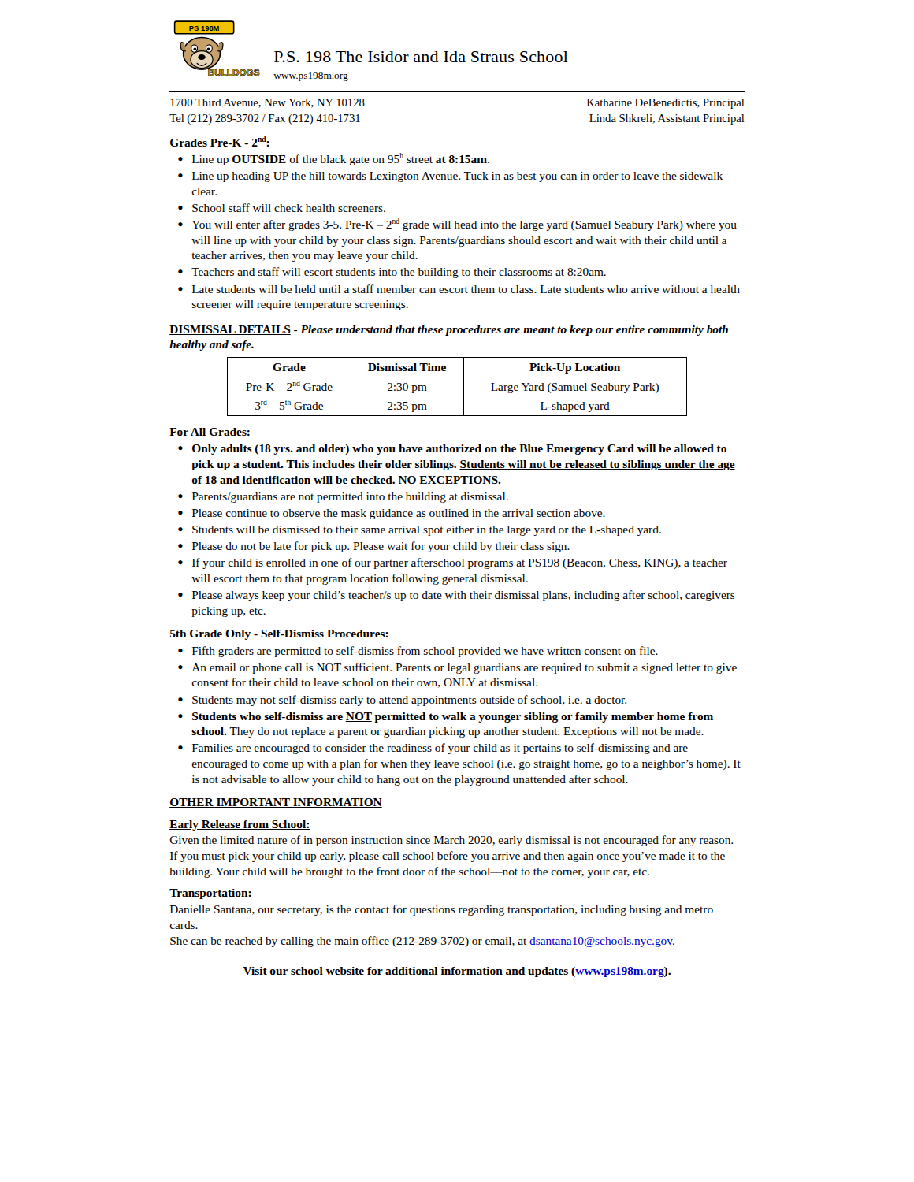PS 198M BULLDOGS
P.S. 198 The Isidor and Ida Straus School
www.ps198m.org
1700 Third Avenue, New York, NY 10128
Tel (212) 289-3702 / Fax (212) 410-1731
Katharine DeBenedictis, Principal
Linda Shkreli, Assistant Principal
Grades Pre-K - 2nd:
Line up OUTSIDE of the black gate on 95h street at 8:15am.
Line up heading UP the hill towards Lexington Avenue. Tuck in as best you can in order to leave the sidewalk clear.
School staff will check health screeners.
You will enter after grades 3-5. Pre-K – 2nd grade will head into the large yard (Samuel Seabury Park) where you will line up with your child by your class sign. Parents/guardians should escort and wait with their child until a teacher arrives, then you may leave your child.
Teachers and staff will escort students into the building to their classrooms at 8:20am.
Late students will be held until a staff member can escort them to class. Late students who arrive without a health screener will require temperature screenings.
DISMISSAL DETAILS - Please understand that these procedures are meant to keep our entire community both healthy and safe.
| Grade | Dismissal Time | Pick-Up Location |
| --- | --- | --- |
| Pre-K – 2 nd Grade | 2:30 pm | Large Yard (Samuel Seabury Park) |
| 3 rd – 5 th Grade | 2:35 pm | L-shaped yard |
For All Grades:
Only adults (18 yrs. and older) who you have authorized on the Blue Emergency Card will be allowed to pick up a student. This includes their older siblings. Students will not be released to siblings under the age of 18 and identification will be checked. NO EXCEPTIONS.
Parents/guardians are not permitted into the building at dismissal.
Please continue to observe the mask guidance as outlined in the arrival section above.
Students will be dismissed to their same arrival spot either in the large yard or the L-shaped yard.
Please do not be late for pick up. Please wait for your child by their class sign.
If your child is enrolled in one of our partner afterschool programs at PS198 (Beacon, Chess, KING), a teacher will escort them to that program location following general dismissal.
Please always keep your child’s teacher/s up to date with their dismissal plans, including after school, caregivers picking up, etc.
5th Grade Only - Self-Dismiss Procedures:
Fifth graders are permitted to self-dismiss from school provided we have written consent on file.
An email or phone call is NOT sufficient. Parents or legal guardians are required to submit a signed letter to give consent for their child to leave school on their own, ONLY at dismissal.
Students may not self-dismiss early to attend appointments outside of school, i.e. a doctor.
Students who self-dismiss are NOT permitted to walk a younger sibling or family member home from school. They do not replace a parent or guardian picking up another student. Exceptions will not be made.
Families are encouraged to consider the readiness of your child as it pertains to self-dismissing and are encouraged to come up with a plan for when they leave school (i.e. go straight home, go to a neighbor’s home). It is not advisable to allow your child to hang out on the playground unattended after school.
OTHER IMPORTANT INFORMATION
Early Release from School:
Given the limited nature of in person instruction since March 2020, early dismissal is not encouraged for any reason. If you must pick your child up early, please call school before you arrive and then again once you’ve made it to the building. Your child will be brought to the front door of the school—not to the corner, your car, etc.
Transportation:
Danielle Santana, our secretary, is the contact for questions regarding transportation, including busing and metro cards.
She can be reached by calling the main office (212-289-3702) or email, at dsantana10@schools.nyc.gov.
Visit our school website for additional information and updates (www.ps198m.org).